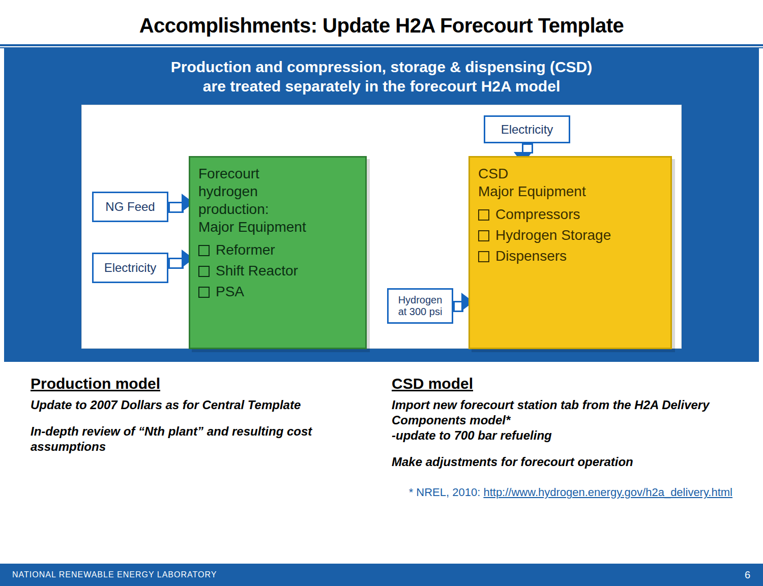Accomplishments: Update H2A Forecourt Template
Production and compression, storage & dispensing (CSD)
are treated separately in the forecourt H2A model
NG Feed
Electricity
Forecourt
hydrogen
production:
Major Equipment
Reformer
Shift Reactor
PSA
Hydrogen
at 300 psi
Electricity
CSD
Major Equipment
Compressors
Hydrogen Storage
Dispensers
Production model
Update to 2007 Dollars as for Central Template
In-depth review of “Nth plant” and resulting cost assumptions
CSD model
Import new forecourt station tab from the H2A Delivery Components model*
-update to 700 bar refueling
Make adjustments for forecourt operation
* NREL, 2010: http://www.hydrogen.energy.gov/h2a_delivery.html
NATIONAL RENEWABLE ENERGY LABORATORY
6